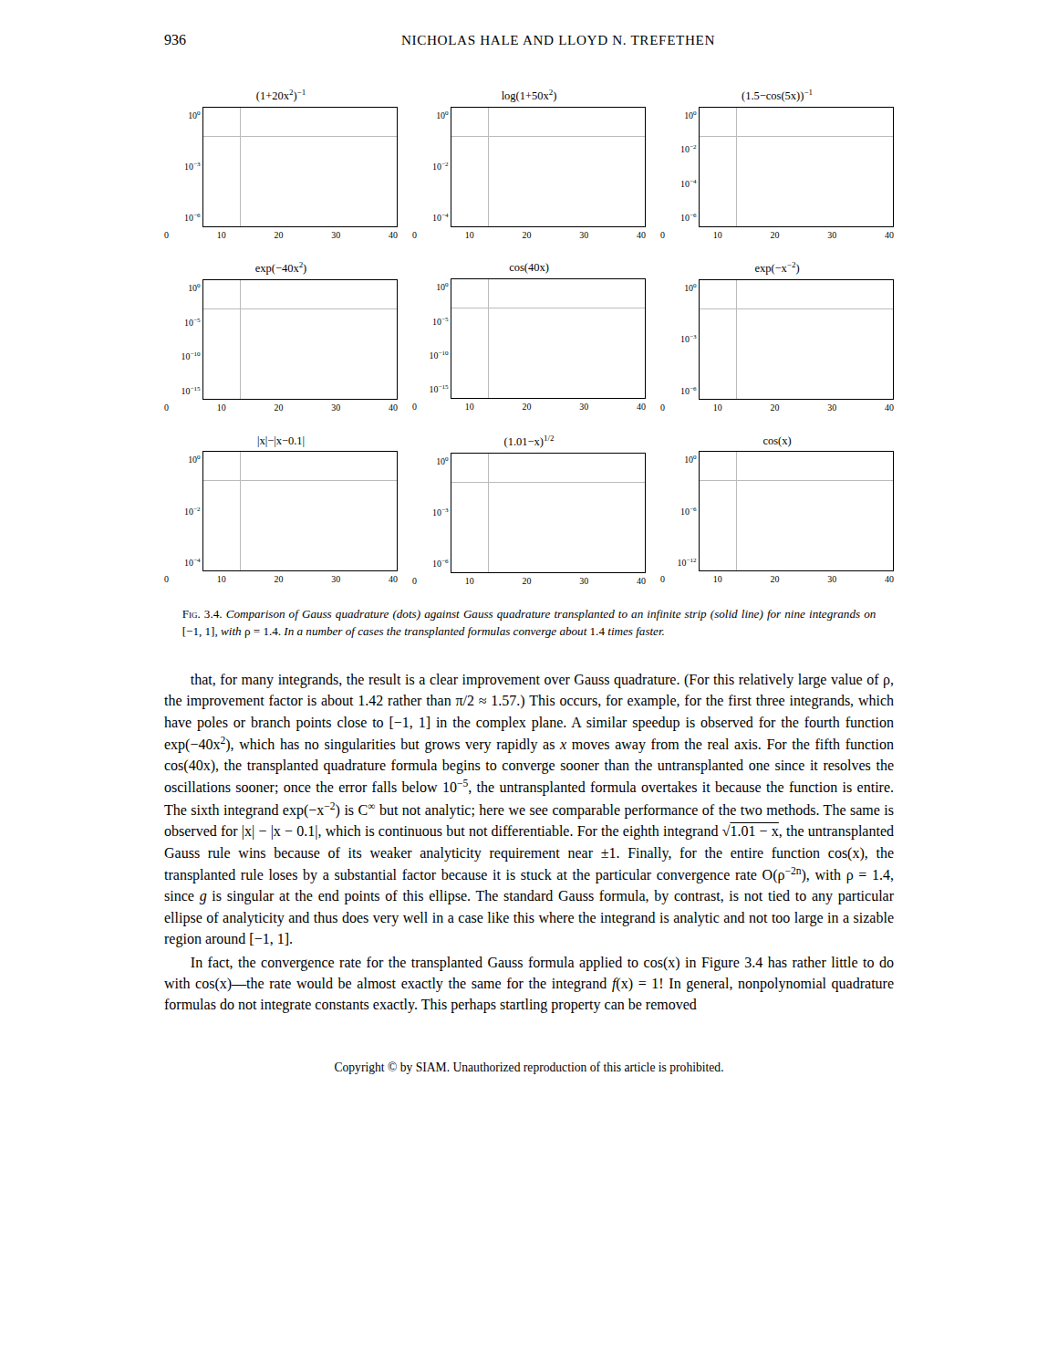936 NICHOLAS HALE AND LLOYD N. TREFETHEN
(1+20x2)−1
10010−310−6
010203040
log(1+50x2)
10010−210−4
010203040
(1.5−cos(5x))−1
10010−210−410−6
010203040
exp(−40x2)
10010−510−1010−15
010203040
cos(40x)
10010−510−1010−15
010203040
exp(−x−2)
10010−310−6
010203040
|x|−|x−0.1|
10010−210−4
010203040
(1.01−x)1/2
10010−310−6
010203040
cos(x)
10010−610−12
010203040
Fig. 3.4. Comparison of Gauss quadrature (dots) against Gauss quadrature transplanted to an infinite strip (solid line) for nine integrands on [−1, 1], with ρ = 1.4. In a number of cases the transplanted formulas converge about 1.4 times faster.
that, for many integrands, the result is a clear improvement over Gauss quadrature. (For this relatively large value of ρ, the improvement factor is about 1.42 rather than π/2 ≈ 1.57.) This occurs, for example, for the first three integrands, which have poles or branch points close to [−1, 1] in the complex plane. A similar speedup is observed for the fourth function exp(−40x2), which has no singularities but grows very rapidly as x moves away from the real axis. For the fifth function cos(40x), the transplanted quadrature formula begins to converge sooner than the untransplanted one since it resolves the oscillations sooner; once the error falls below 10−5, the untransplanted formula overtakes it because the function is entire. The sixth integrand exp(−x−2) is C∞ but not analytic; here we see comparable performance of the two methods. The same is observed for |x| − |x − 0.1|, which is continuous but not differentiable. For the eighth integrand √1.01 − x, the untransplanted Gauss rule wins because of its weaker analyticity requirement near ±1. Finally, for the entire function cos(x), the transplanted rule loses by a substantial factor because it is stuck at the particular convergence rate O(ρ−2n), with ρ = 1.4, since g is singular at the end points of this ellipse. The standard Gauss formula, by contrast, is not tied to any particular ellipse of analyticity and thus does very well in a case like this where the integrand is analytic and not too large in a sizable region around [−1, 1].
In fact, the convergence rate for the transplanted Gauss formula applied to cos(x) in Figure 3.4 has rather little to do with cos(x)—the rate would be almost exactly the same for the integrand f(x) = 1! In general, nonpolynomial quadrature formulas do not integrate constants exactly. This perhaps startling property can be removed
Copyright © by SIAM. Unauthorized reproduction of this article is prohibited.